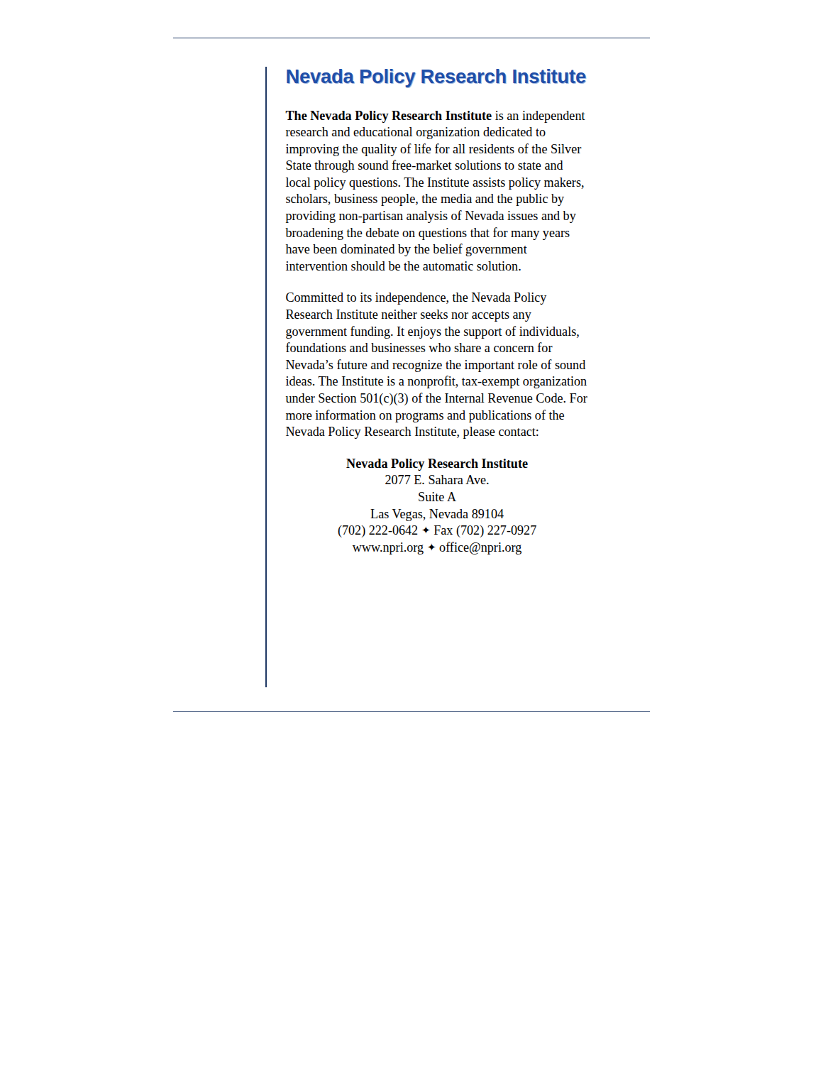Nevada Policy Research Institute
The Nevada Policy Research Institute is an independent research and educational organization dedicated to improving the quality of life for all residents of the Silver State through sound free-market solutions to state and local policy questions. The Institute assists policy makers, scholars, business people, the media and the public by providing non-partisan analysis of Nevada issues and by broadening the debate on questions that for many years have been dominated by the belief government intervention should be the automatic solution.
Committed to its independence, the Nevada Policy Research Institute neither seeks nor accepts any government funding. It enjoys the support of individuals, foundations and businesses who share a concern for Nevada’s future and recognize the important role of sound ideas. The Institute is a nonprofit, tax-exempt organization under Section 501(c)(3) of the Internal Revenue Code. For more information on programs and publications of the Nevada Policy Research Institute, please contact:
Nevada Policy Research Institute
2077 E. Sahara Ave.
Suite A
Las Vegas, Nevada 89104
(702) 222-0642 ✦ Fax (702) 227-0927
www.npri.org ✦ office@npri.org